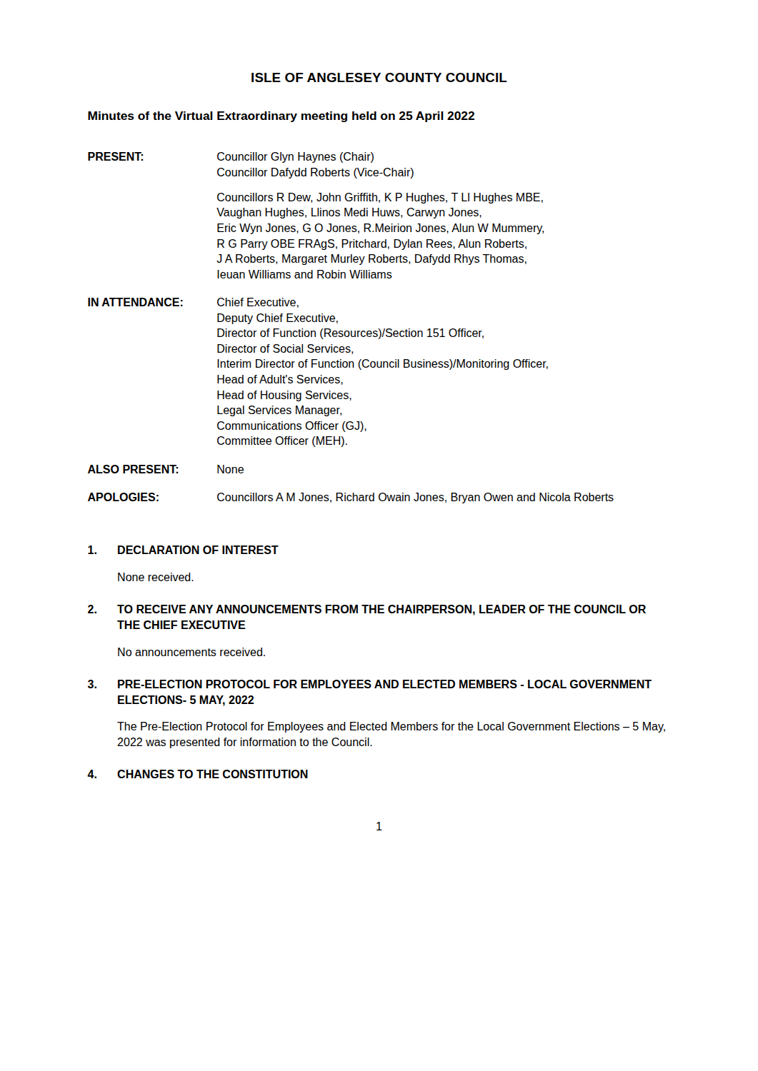ISLE OF ANGLESEY COUNTY COUNCIL
Minutes of the Virtual Extraordinary meeting held on 25 April 2022
| PRESENT: | Councillor Glyn Haynes (Chair) Councillor Dafydd Roberts (Vice-Chair) Councillors R Dew, John Griffith, K P Hughes, T Ll Hughes MBE, Vaughan Hughes, Llinos Medi Huws, Carwyn Jones, Eric Wyn Jones, G O Jones, R.Meirion Jones, Alun W Mummery, R G Parry OBE FRAgS, Pritchard, Dylan Rees, Alun Roberts, J A Roberts, Margaret Murley Roberts, Dafydd Rhys Thomas, Ieuan Williams and Robin Williams |
| IN ATTENDANCE: | Chief Executive, Deputy Chief Executive, Director of Function (Resources)/Section 151 Officer, Director of Social Services, Interim Director of Function (Council Business)/Monitoring Officer, Head of Adult's Services, Head of Housing Services, Legal Services Manager, Communications Officer (GJ), Committee Officer (MEH). |
| ALSO PRESENT: | None |
| APOLOGIES: | Councillors A M Jones, Richard Owain Jones, Bryan Owen and Nicola Roberts |
Declaration of Interest
None received.
To receive any announcements from the Chairperson, Leader of the Council or the Chief Executive
No announcements received.
Pre-Election Protocol for Employees and Elected Members - Local Government Elections- 5 May, 2022
The Pre-Election Protocol for Employees and Elected Members for the Local Government Elections – 5 May, 2022 was presented for information to the Council.
Changes to the Constitution
1